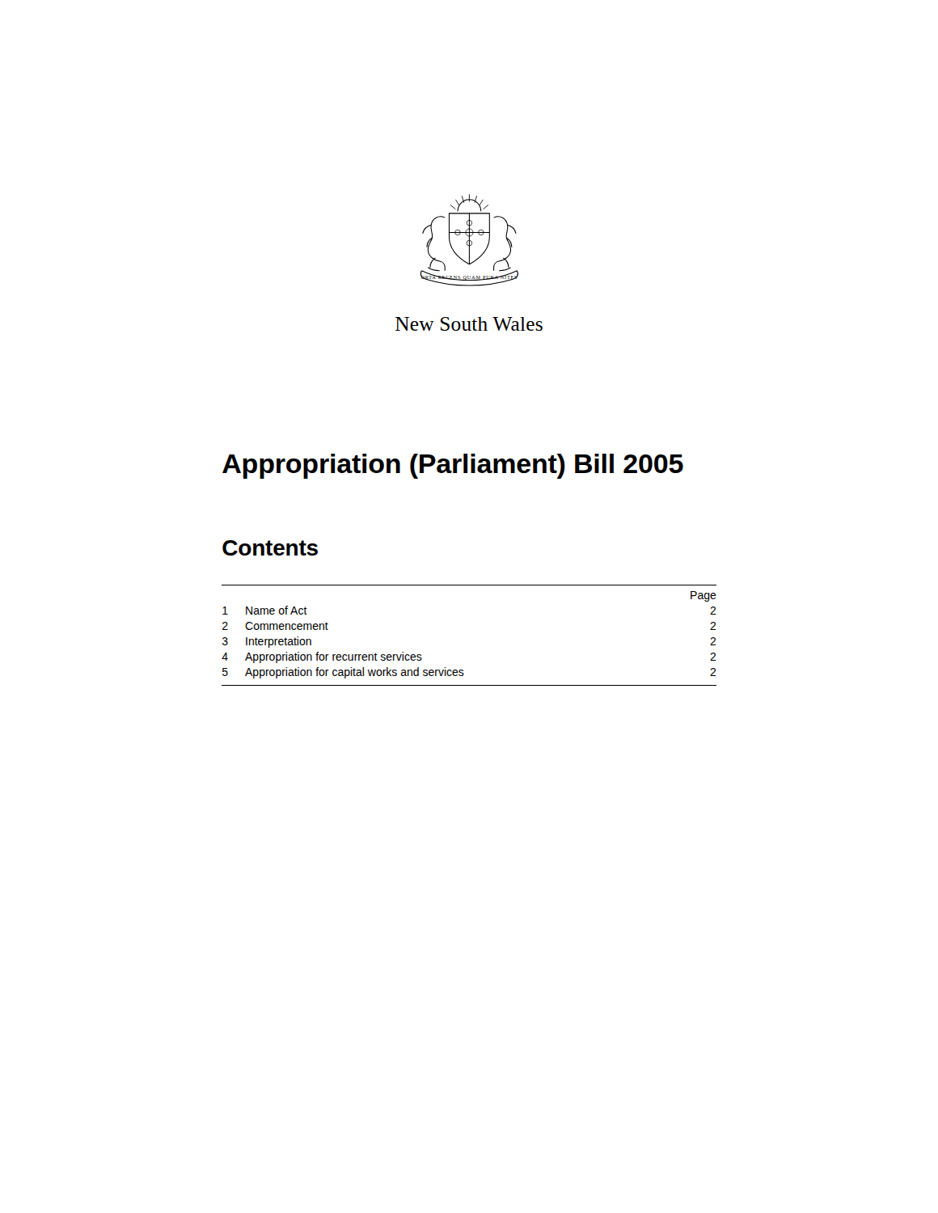ORTA RECENS QUAM PURA NITES
New South Wales
Appropriation (Parliament) Bill 2005
Contents
| | | Page |
| 1 | Name of Act | 2 |
| 2 | Commencement | 2 |
| 3 | Interpretation | 2 |
| 4 | Appropriation for recurrent services | 2 |
| 5 | Appropriation for capital works and services | 2 |